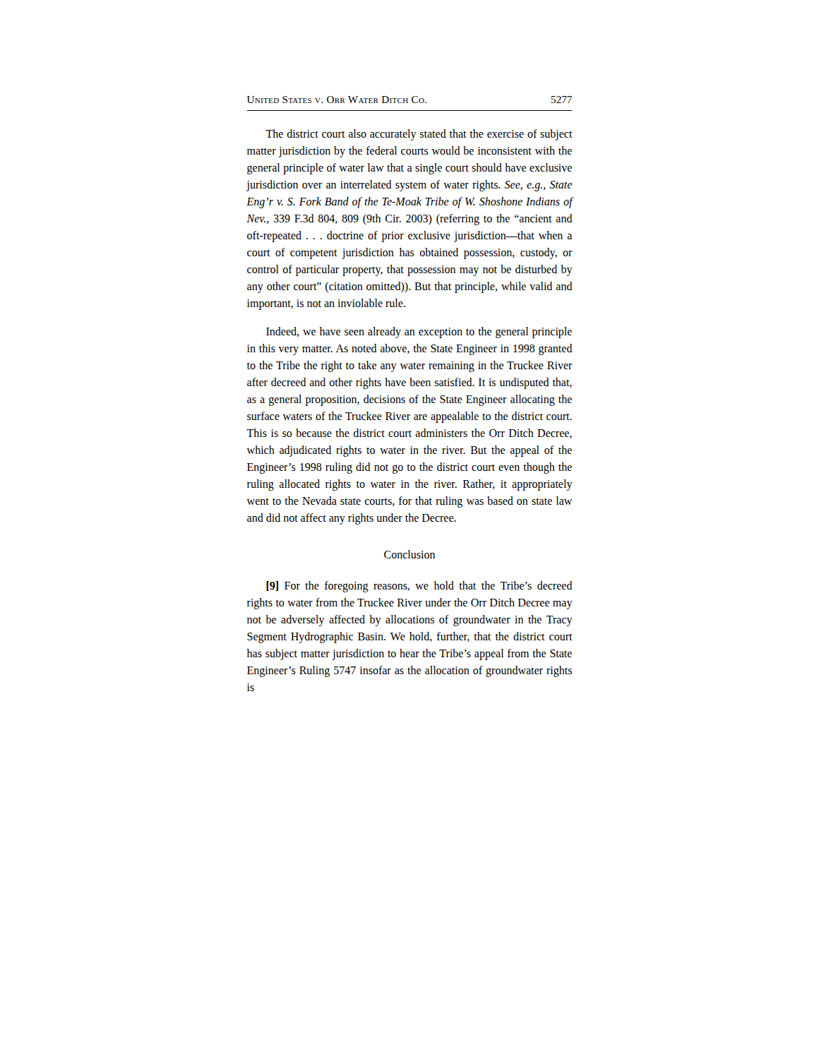United States v. Orr Water Ditch Co. 5277
The district court also accurately stated that the exercise of subject matter jurisdiction by the federal courts would be inconsistent with the general principle of water law that a single court should have exclusive jurisdiction over an interrelated system of water rights. See, e.g., State Eng’r v. S. Fork Band of the Te-Moak Tribe of W. Shoshone Indians of Nev., 339 F.3d 804, 809 (9th Cir. 2003) (referring to the “ancient and oft-repeated . . . doctrine of prior exclusive jurisdiction—that when a court of competent jurisdiction has obtained possession, custody, or control of particular property, that possession may not be disturbed by any other court” (citation omitted)). But that principle, while valid and important, is not an inviolable rule.
Indeed, we have seen already an exception to the general principle in this very matter. As noted above, the State Engineer in 1998 granted to the Tribe the right to take any water remaining in the Truckee River after decreed and other rights have been satisfied. It is undisputed that, as a general proposition, decisions of the State Engineer allocating the surface waters of the Truckee River are appealable to the district court. This is so because the district court administers the Orr Ditch Decree, which adjudicated rights to water in the river. But the appeal of the Engineer’s 1998 ruling did not go to the district court even though the ruling allocated rights to water in the river. Rather, it appropriately went to the Nevada state courts, for that ruling was based on state law and did not affect any rights under the Decree.
Conclusion
[9] For the foregoing reasons, we hold that the Tribe’s decreed rights to water from the Truckee River under the Orr Ditch Decree may not be adversely affected by allocations of groundwater in the Tracy Segment Hydrographic Basin. We hold, further, that the district court has subject matter jurisdiction to hear the Tribe’s appeal from the State Engineer’s Ruling 5747 insofar as the allocation of groundwater rights is